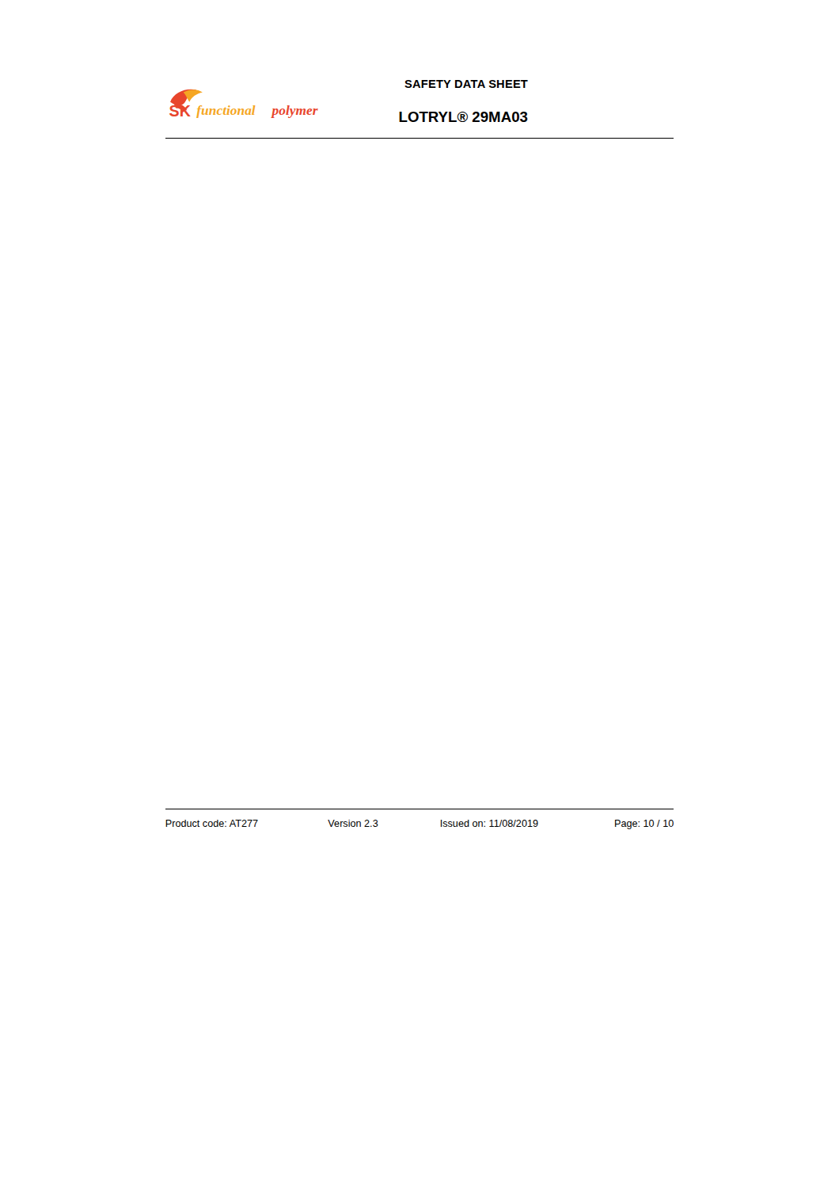SK functional polymer
SAFETY DATA SHEET
LOTRYL® 29MA03
Product code: AT277 Version 2.3 Issued on: 11/08/2019 Page: 10 / 10